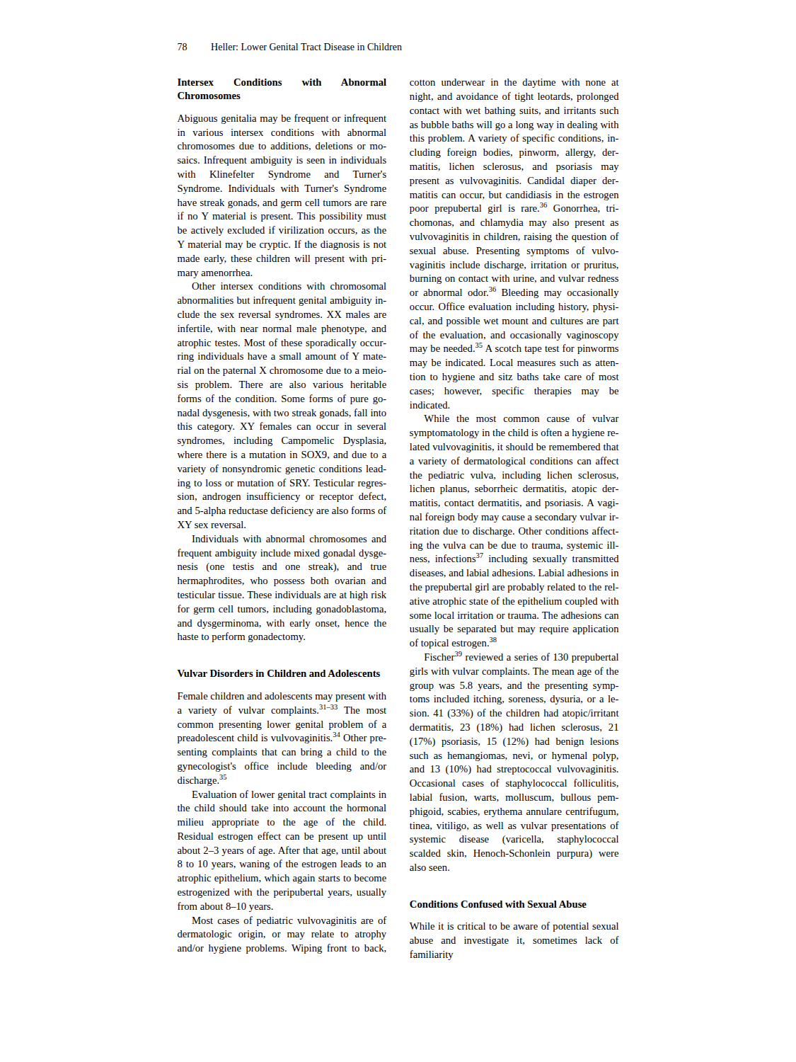78 Heller: Lower Genital Tract Disease in Children
Intersex Conditions with Abnormal Chromosomes
Abiguous genitalia may be frequent or infrequent in various intersex conditions with abnormal chromosomes due to additions, deletions or mosaics. Infrequent ambiguity is seen in individuals with Klinefelter Syndrome and Turner's Syndrome. Individuals with Turner's Syndrome have streak gonads, and germ cell tumors are rare if no Y material is present. This possibility must be actively excluded if virilization occurs, as the Y material may be cryptic. If the diagnosis is not made early, these children will present with primary amenorrhea.
Other intersex conditions with chromosomal abnormalities but infrequent genital ambiguity include the sex reversal syndromes. XX males are infertile, with near normal male phenotype, and atrophic testes. Most of these sporadically occurring individuals have a small amount of Y material on the paternal X chromosome due to a meiosis problem. There are also various heritable forms of the condition. Some forms of pure gonadal dysgenesis, with two streak gonads, fall into this category. XY females can occur in several syndromes, including Campomelic Dysplasia, where there is a mutation in SOX9, and due to a variety of nonsyndromic genetic conditions leading to loss or mutation of SRY. Testicular regression, androgen insufficiency or receptor defect, and 5-alpha reductase deficiency are also forms of XY sex reversal.
Individuals with abnormal chromosomes and frequent ambiguity include mixed gonadal dysgenesis (one testis and one streak), and true hermaphrodites, who possess both ovarian and testicular tissue. These individuals are at high risk for germ cell tumors, including gonadoblastoma, and dysgerminoma, with early onset, hence the haste to perform gonadectomy.
Vulvar Disorders in Children and Adolescents
Female children and adolescents may present with a variety of vulvar complaints.31–33 The most common presenting lower genital problem of a preadolescent child is vulvovaginitis.34 Other presenting complaints that can bring a child to the gynecologist's office include bleeding and/or discharge.35
Evaluation of lower genital tract complaints in the child should take into account the hormonal milieu appropriate to the age of the child. Residual estrogen effect can be present up until about 2–3 years of age. After that age, until about 8 to 10 years, waning of the estrogen leads to an atrophic epithelium, which again starts to become estrogenized with the peripubertal years, usually from about 8–10 years.
Most cases of pediatric vulvovaginitis are of dermatologic origin, or may relate to atrophy and/or hygiene problems. Wiping front to back, cotton underwear in the daytime with none at night, and avoidance of tight leotards, prolonged contact with wet bathing suits, and irritants such as bubble baths will go a long way in dealing with this problem. A variety of specific conditions, including foreign bodies, pinworm, allergy, dermatitis, lichen sclerosus, and psoriasis may present as vulvovaginitis. Candidal diaper dermatitis can occur, but candidiasis in the estrogen poor prepubertal girl is rare.36 Gonorrhea, trichomonas, and chlamydia may also present as vulvovaginitis in children, raising the question of sexual abuse. Presenting symptoms of vulvovaginitis include discharge, irritation or pruritus, burning on contact with urine, and vulvar redness or abnormal odor.36 Bleeding may occasionally occur. Office evaluation including history, physical, and possible wet mount and cultures are part of the evaluation, and occasionally vaginoscopy may be needed.35 A scotch tape test for pinworms may be indicated. Local measures such as attention to hygiene and sitz baths take care of most cases; however, specific therapies may be indicated.
While the most common cause of vulvar symptomatology in the child is often a hygiene related vulvovaginitis, it should be remembered that a variety of dermatological conditions can affect the pediatric vulva, including lichen sclerosus, lichen planus, seborrheic dermatitis, atopic dermatitis, contact dermatitis, and psoriasis. A vaginal foreign body may cause a secondary vulvar irritation due to discharge. Other conditions affecting the vulva can be due to trauma, systemic illness, infections37 including sexually transmitted diseases, and labial adhesions. Labial adhesions in the prepubertal girl are probably related to the relative atrophic state of the epithelium coupled with some local irritation or trauma. The adhesions can usually be separated but may require application of topical estrogen.38
Fischer39 reviewed a series of 130 prepubertal girls with vulvar complaints. The mean age of the group was 5.8 years, and the presenting symptoms included itching, soreness, dysuria, or a lesion. 41 (33%) of the children had atopic/irritant dermatitis, 23 (18%) had lichen sclerosus, 21 (17%) psoriasis, 15 (12%) had benign lesions such as hemangiomas, nevi, or hymenal polyp, and 13 (10%) had streptococcal vulvovaginitis. Occasional cases of staphylococcal folliculitis, labial fusion, warts, molluscum, bullous pemphigoid, scabies, erythema annulare centrifugum, tinea, vitiligo, as well as vulvar presentations of systemic disease (varicella, staphylococcal scalded skin, Henoch-Schonlein purpura) were also seen.
Conditions Confused with Sexual Abuse
While it is critical to be aware of potential sexual abuse and investigate it, sometimes lack of familiarity